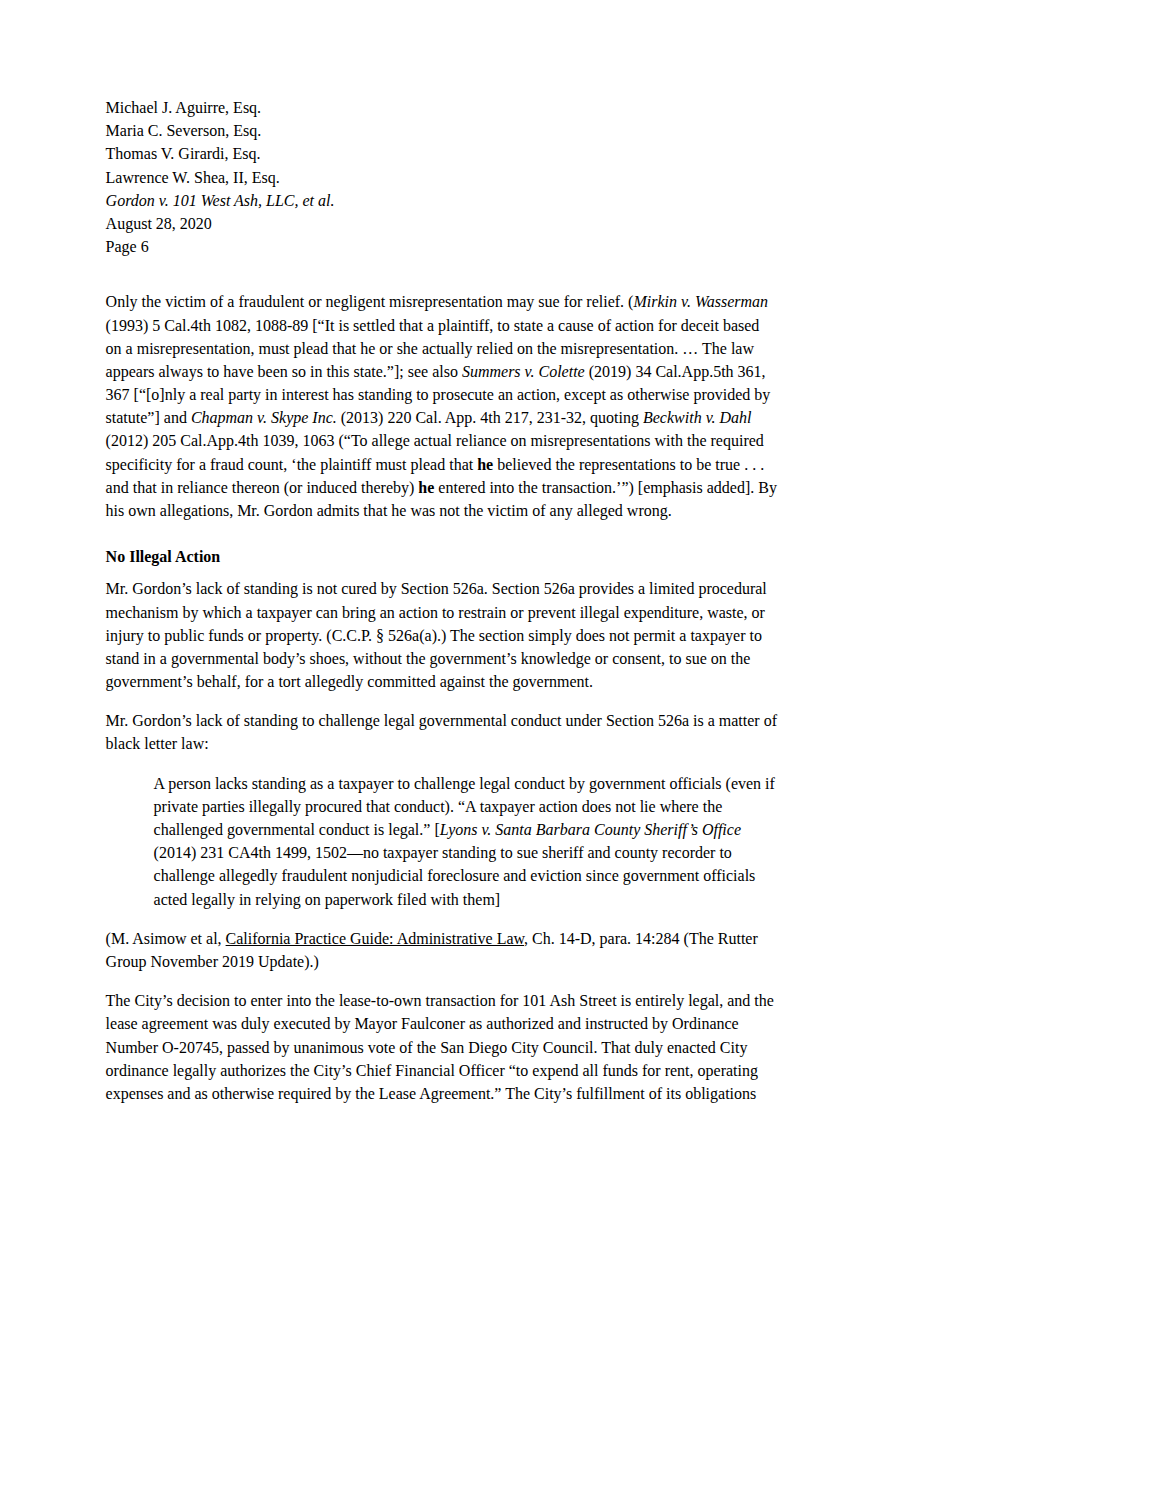Michael J. Aguirre, Esq.
Maria C. Severson, Esq.
Thomas V. Girardi, Esq.
Lawrence W. Shea, II, Esq.
Gordon v. 101 West Ash, LLC, et al.
August 28, 2020
Page 6
Only the victim of a fraudulent or negligent misrepresentation may sue for relief. (Mirkin v. Wasserman (1993) 5 Cal.4th 1082, 1088-89 [“It is settled that a plaintiff, to state a cause of action for deceit based on a misrepresentation, must plead that he or she actually relied on the misrepresentation. … The law appears always to have been so in this state.”]; see also Summers v. Colette (2019) 34 Cal.App.5th 361, 367 [“[o]nly a real party in interest has standing to prosecute an action, except as otherwise provided by statute”] and Chapman v. Skype Inc. (2013) 220 Cal. App. 4th 217, 231-32, quoting Beckwith v. Dahl (2012) 205 Cal.App.4th 1039, 1063 (“To allege actual reliance on misrepresentations with the required specificity for a fraud count, ‘the plaintiff must plead that he believed the representations to be true . . . and that in reliance thereon (or induced thereby) he entered into the transaction.’”) [emphasis added]. By his own allegations, Mr. Gordon admits that he was not the victim of any alleged wrong.
No Illegal Action
Mr. Gordon’s lack of standing is not cured by Section 526a. Section 526a provides a limited procedural mechanism by which a taxpayer can bring an action to restrain or prevent illegal expenditure, waste, or injury to public funds or property. (C.C.P. § 526a(a).) The section simply does not permit a taxpayer to stand in a governmental body’s shoes, without the government’s knowledge or consent, to sue on the government’s behalf, for a tort allegedly committed against the government.
Mr. Gordon’s lack of standing to challenge legal governmental conduct under Section 526a is a matter of black letter law:
A person lacks standing as a taxpayer to challenge legal conduct by government officials (even if private parties illegally procured that conduct). “A taxpayer action does not lie where the challenged governmental conduct is legal.” [Lyons v. Santa Barbara County Sheriff’s Office (2014) 231 CA4th 1499, 1502—no taxpayer standing to sue sheriff and county recorder to challenge allegedly fraudulent nonjudicial foreclosure and eviction since government officials acted legally in relying on paperwork filed with them]
(M. Asimow et al, California Practice Guide: Administrative Law, Ch. 14-D, para. 14:284 (The Rutter Group November 2019 Update).)
The City’s decision to enter into the lease-to-own transaction for 101 Ash Street is entirely legal, and the lease agreement was duly executed by Mayor Faulconer as authorized and instructed by Ordinance Number O-20745, passed by unanimous vote of the San Diego City Council. That duly enacted City ordinance legally authorizes the City’s Chief Financial Officer “to expend all funds for rent, operating expenses and as otherwise required by the Lease Agreement.” The City’s fulfillment of its obligations